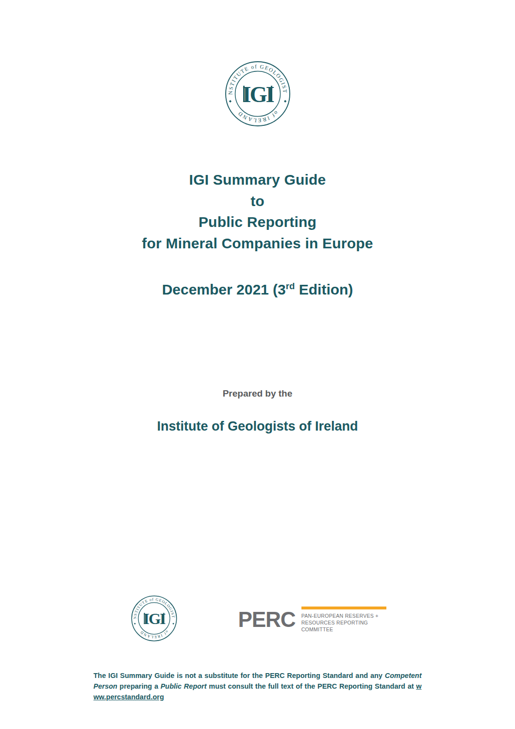INSTITUTE of GEOLOGISTS of IRELAND IGI
IGI Summary Guide to Public Reporting for Mineral Companies in Europe
December 2021 (3rd Edition)
Prepared by the
Institute of Geologists of Ireland
INSTITUTE of GEOLOGISTS of IRELAND IGI
PERC
PAN-EUROPEAN RESERVES +
RESOURCES REPORTING
COMMITTEE
The IGI Summary Guide is not a substitute for the PERC Reporting Standard and any Competent Person preparing a Public Report must consult the full text of the PERC Reporting Standard at www.percstandard.org